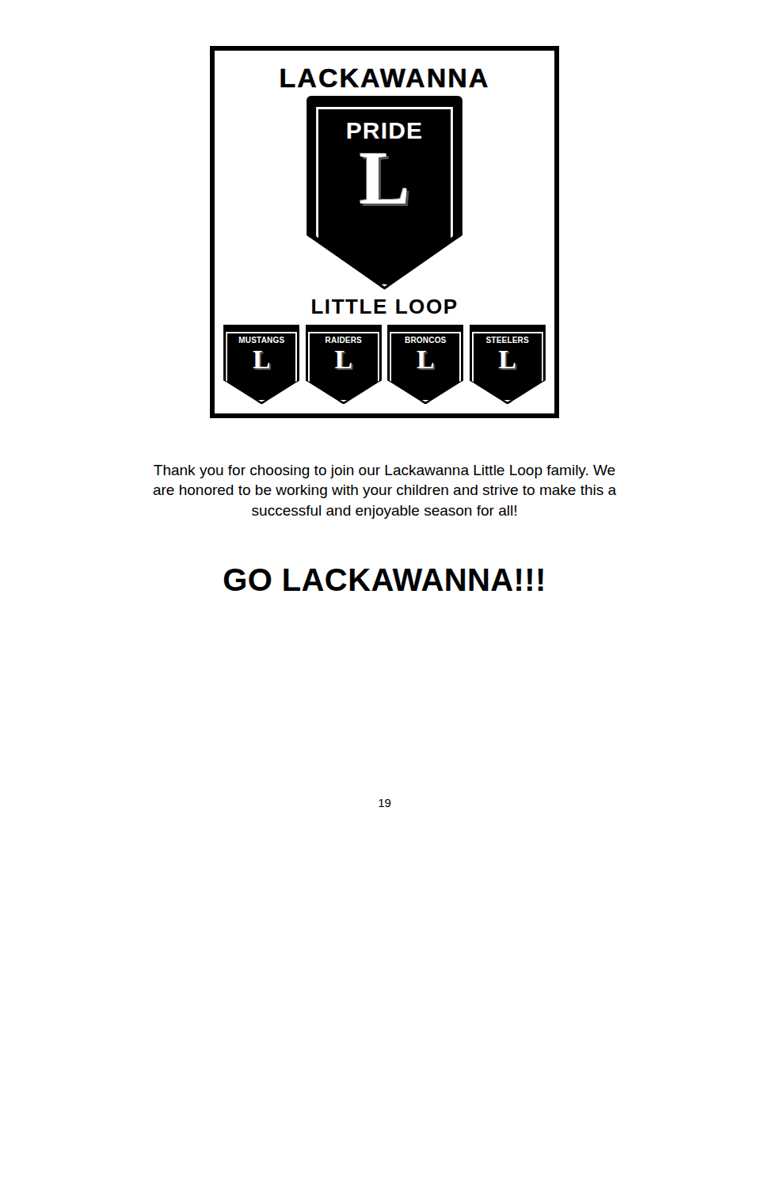LACKAWANNA
PRIDE
L
LITTLE LOOP
MUSTANGS
L
RAIDERS
L
BRONCOS
L
STEELERS
L
Thank you for choosing to join our Lackawanna Little Loop family. We are honored to be working with your children and strive to make this a successful and enjoyable season for all!
GO LACKAWANNA!!!
19